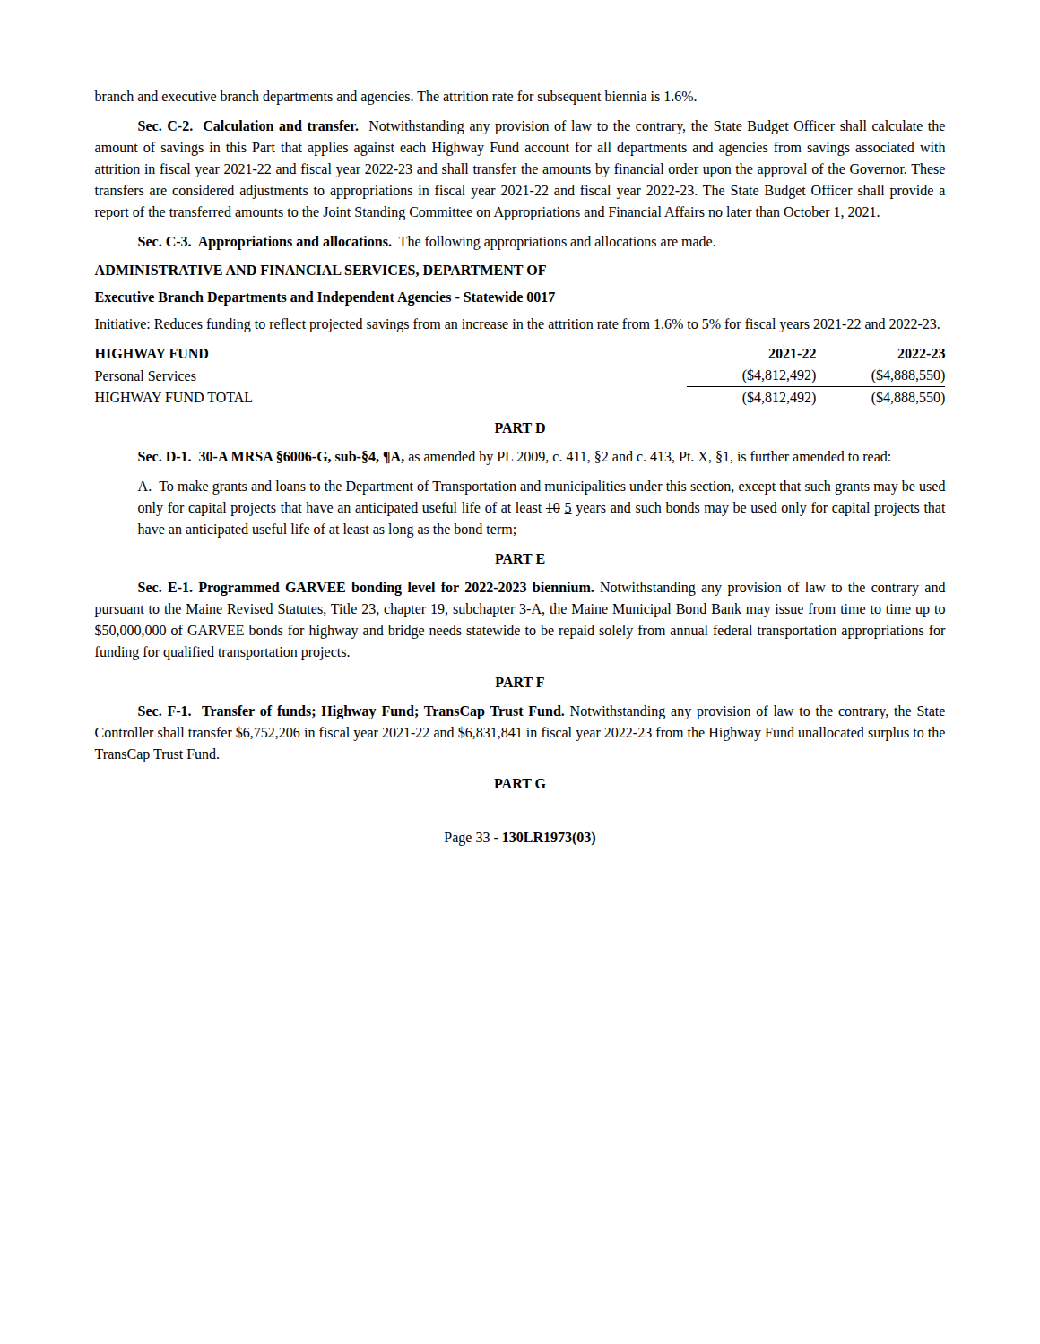branch and executive branch departments and agencies. The attrition rate for subsequent biennia is 1.6%.
Sec. C-2. Calculation and transfer. Notwithstanding any provision of law to the contrary, the State Budget Officer shall calculate the amount of savings in this Part that applies against each Highway Fund account for all departments and agencies from savings associated with attrition in fiscal year 2021-22 and fiscal year 2022-23 and shall transfer the amounts by financial order upon the approval of the Governor. These transfers are considered adjustments to appropriations in fiscal year 2021-22 and fiscal year 2022-23. The State Budget Officer shall provide a report of the transferred amounts to the Joint Standing Committee on Appropriations and Financial Affairs no later than October 1, 2021.
Sec. C-3. Appropriations and allocations. The following appropriations and allocations are made.
ADMINISTRATIVE AND FINANCIAL SERVICES, DEPARTMENT OF
Executive Branch Departments and Independent Agencies - Statewide 0017
Initiative: Reduces funding to reflect projected savings from an increase in the attrition rate from 1.6% to 5% for fiscal years 2021-22 and 2022-23.
| HIGHWAY FUND | 2021-22 | 2022-23 |
| Personal Services | ($4,812,492) | ($4,888,550) |
| HIGHWAY FUND TOTAL | ($4,812,492) | ($4,888,550) |
PART D
Sec. D-1. 30-A MRSA §6006-G, sub-§4, ¶A, as amended by PL 2009, c. 411, §2 and c. 413, Pt. X, §1, is further amended to read:
A. To make grants and loans to the Department of Transportation and municipalities under this section, except that such grants may be used only for capital projects that have an anticipated useful life of at least 10 5 years and such bonds may be used only for capital projects that have an anticipated useful life of at least as long as the bond term;
PART E
Sec. E-1. Programmed GARVEE bonding level for 2022-2023 biennium. Notwithstanding any provision of law to the contrary and pursuant to the Maine Revised Statutes, Title 23, chapter 19, subchapter 3-A, the Maine Municipal Bond Bank may issue from time to time up to $50,000,000 of GARVEE bonds for highway and bridge needs statewide to be repaid solely from annual federal transportation appropriations for funding for qualified transportation projects.
PART F
Sec. F-1. Transfer of funds; Highway Fund; TransCap Trust Fund. Notwithstanding any provision of law to the contrary, the State Controller shall transfer $6,752,206 in fiscal year 2021-22 and $6,831,841 in fiscal year 2022-23 from the Highway Fund unallocated surplus to the TransCap Trust Fund.
PART G
Page 33 - 130LR1973(03)